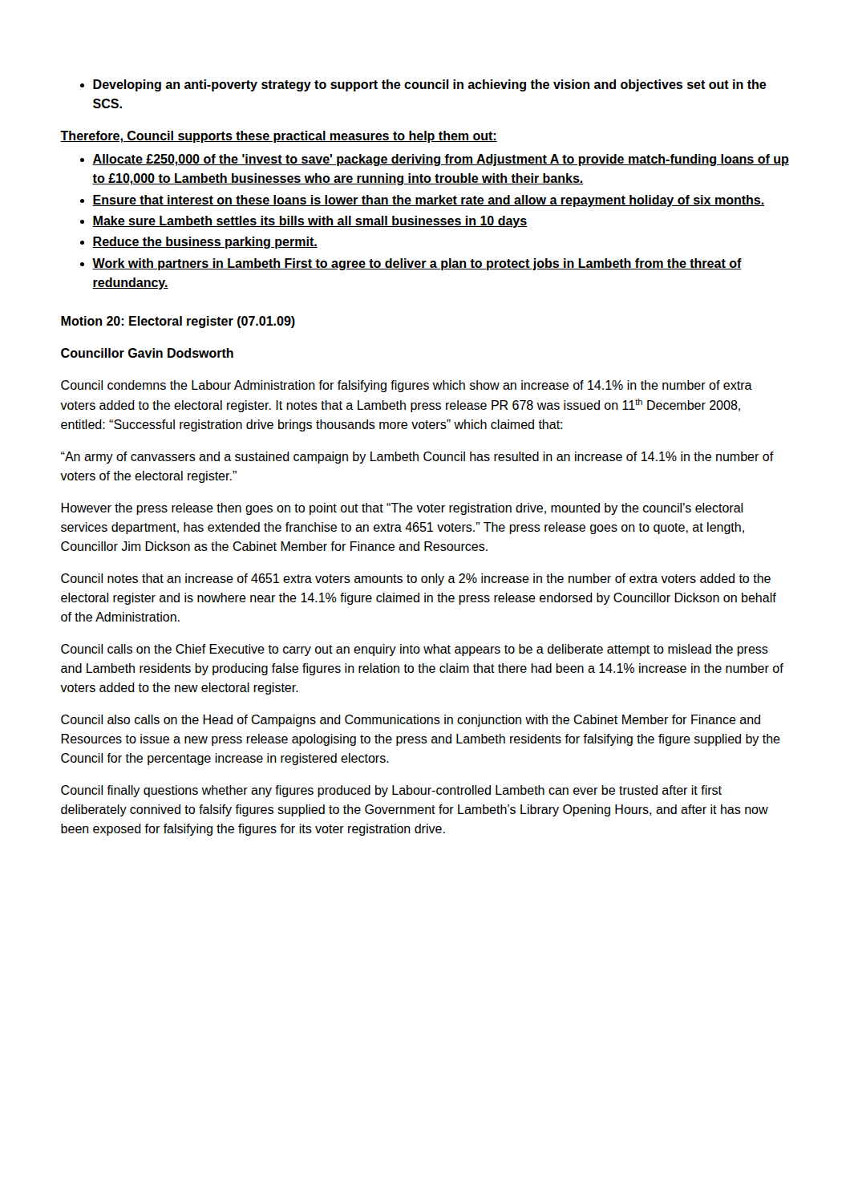Developing an anti-poverty strategy to support the council in achieving the vision and objectives set out in the SCS.
Therefore, Council supports these practical measures to help them out:
Allocate £250,000 of the 'invest to save' package deriving from Adjustment A to provide match-funding loans of up to £10,000 to Lambeth businesses who are running into trouble with their banks.
Ensure that interest on these loans is lower than the market rate and allow a repayment holiday of six months.
Make sure Lambeth settles its bills with all small businesses in 10 days
Reduce the business parking permit.
Work with partners in Lambeth First to agree to deliver a plan to protect jobs in Lambeth from the threat of redundancy.
Motion 20: Electoral register (07.01.09)
Councillor Gavin Dodsworth
Council condemns the Labour Administration for falsifying figures which show an increase of 14.1% in the number of extra voters added to the electoral register. It notes that a Lambeth press release PR 678 was issued on 11th December 2008, entitled: “Successful registration drive brings thousands more voters” which claimed that:
“An army of canvassers and a sustained campaign by Lambeth Council has resulted in an increase of 14.1% in the number of voters of the electoral register.”
However the press release then goes on to point out that “The voter registration drive, mounted by the council's electoral services department, has extended the franchise to an extra 4651 voters.” The press release goes on to quote, at length, Councillor Jim Dickson as the Cabinet Member for Finance and Resources.
Council notes that an increase of 4651 extra voters amounts to only a 2% increase in the number of extra voters added to the electoral register and is nowhere near the 14.1% figure claimed in the press release endorsed by Councillor Dickson on behalf of the Administration.
Council calls on the Chief Executive to carry out an enquiry into what appears to be a deliberate attempt to mislead the press and Lambeth residents by producing false figures in relation to the claim that there had been a 14.1% increase in the number of voters added to the new electoral register.
Council also calls on the Head of Campaigns and Communications in conjunction with the Cabinet Member for Finance and Resources to issue a new press release apologising to the press and Lambeth residents for falsifying the figure supplied by the Council for the percentage increase in registered electors.
Council finally questions whether any figures produced by Labour-controlled Lambeth can ever be trusted after it first deliberately connived to falsify figures supplied to the Government for Lambeth’s Library Opening Hours, and after it has now been exposed for falsifying the figures for its voter registration drive.